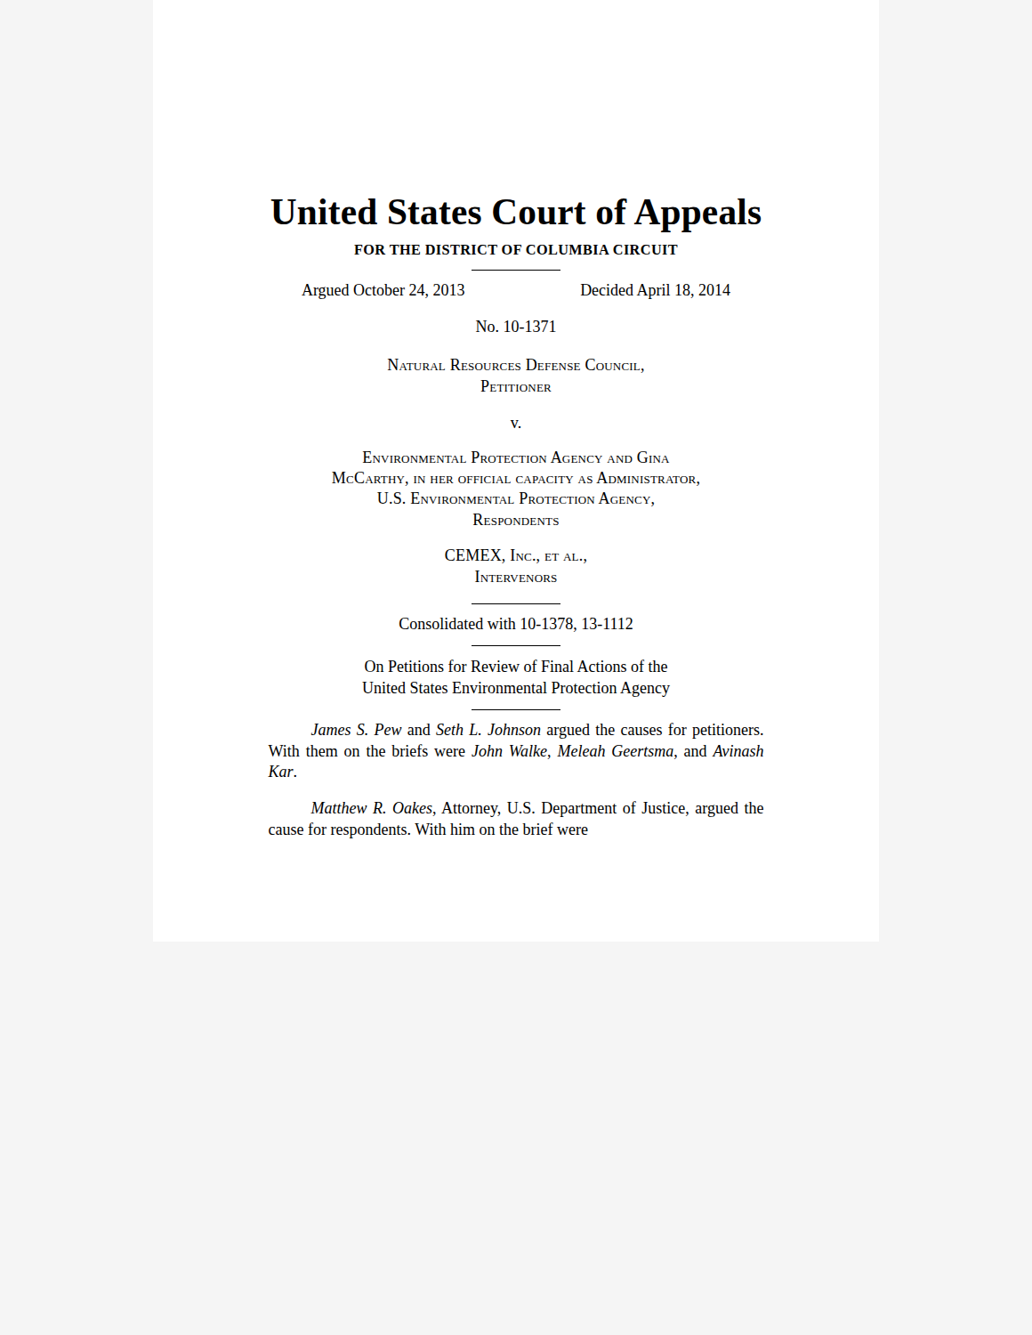United States Court of Appeals
FOR THE DISTRICT OF COLUMBIA CIRCUIT
Argued October 24, 2013 Decided April 18, 2014
No. 10-1371
Natural Resources Defense Council,Petitioner
v.
Environmental Protection Agency and GinaMcCarthy, in her official capacity as Administrator, U.S. Environmental Protection Agency, Respondents
CEMEX, Inc., et al.,Intervenors
Consolidated with 10-1378, 13-1112
On Petitions for Review of Final Actions of the
United States Environmental Protection Agency
James S. Pew and Seth L. Johnson argued the causes for petitioners. With them on the briefs were John Walke, Meleah Geertsma, and Avinash Kar.
Matthew R. Oakes, Attorney, U.S. Department of Justice, argued the cause for respondents. With him on the brief were